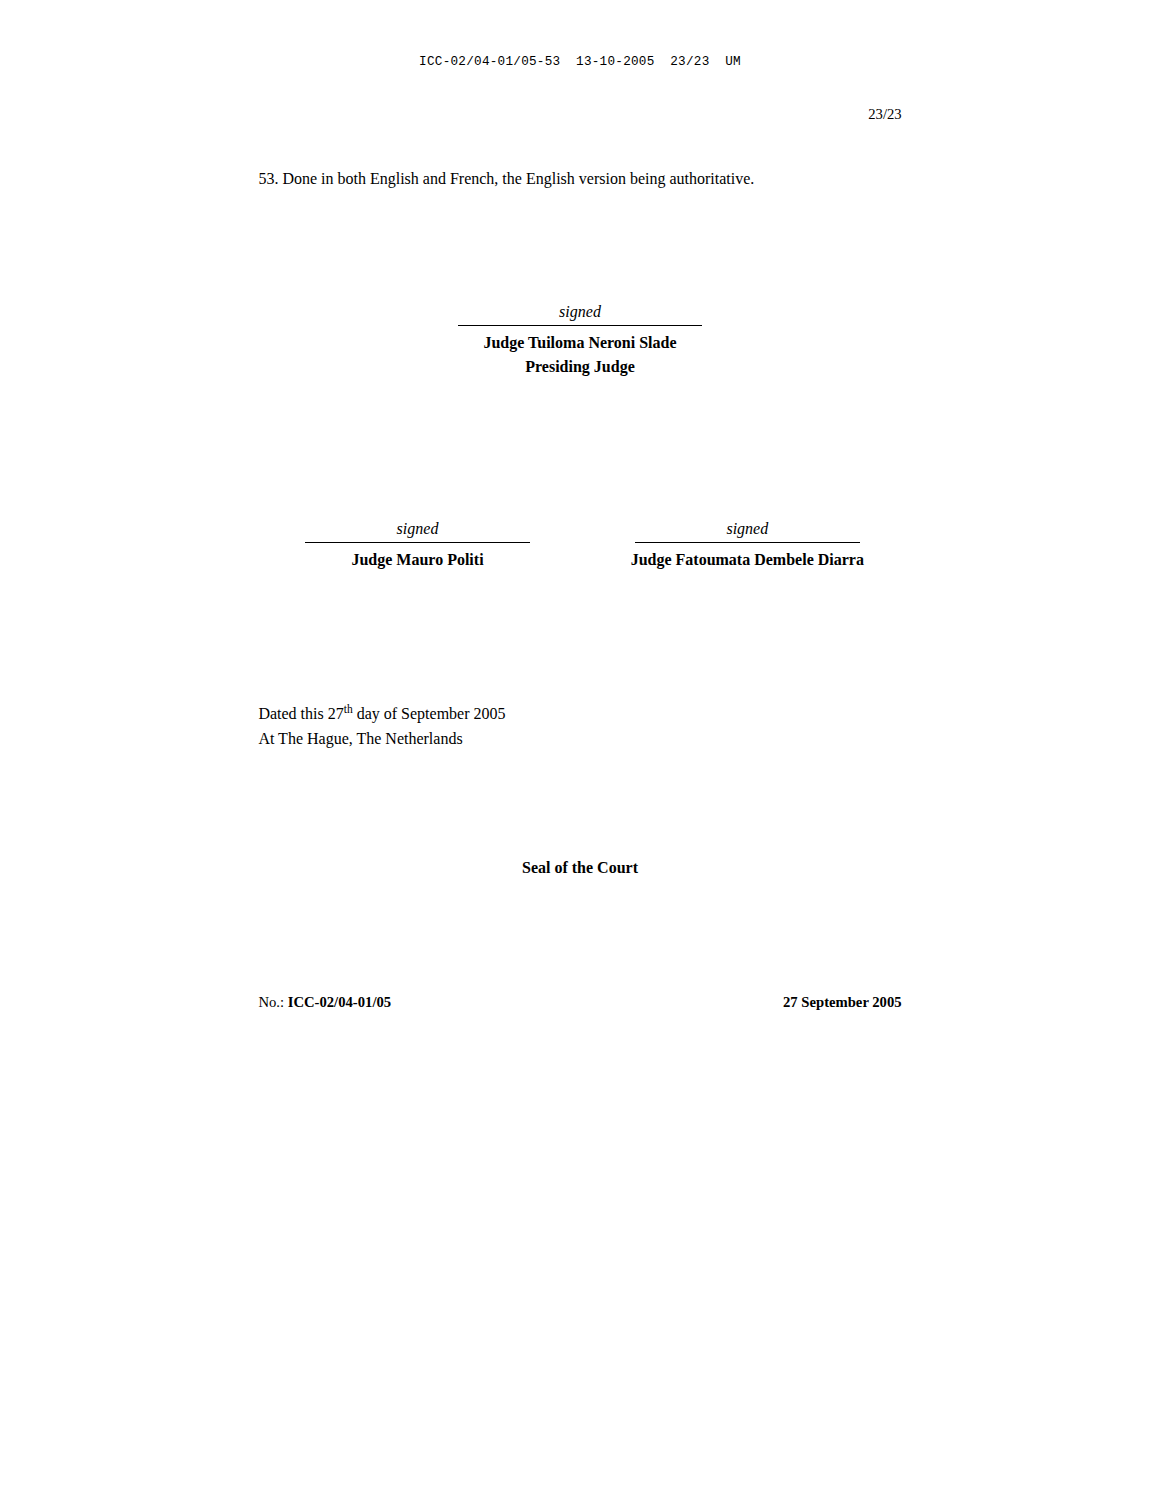ICC-02/04-01/05-53 13-10-2005 23/23 UM
23/23
53. Done in both English and French, the English version being authoritative.
signed
Judge Tuiloma Neroni Slade
Presiding Judge
signed
Judge Mauro Politi
signed
Judge Fatoumata Dembele Diarra
Dated this 27th day of September 2005
At The Hague, The Netherlands
Seal of the Court
No.: ICC-02/04-01/05
27 September 2005